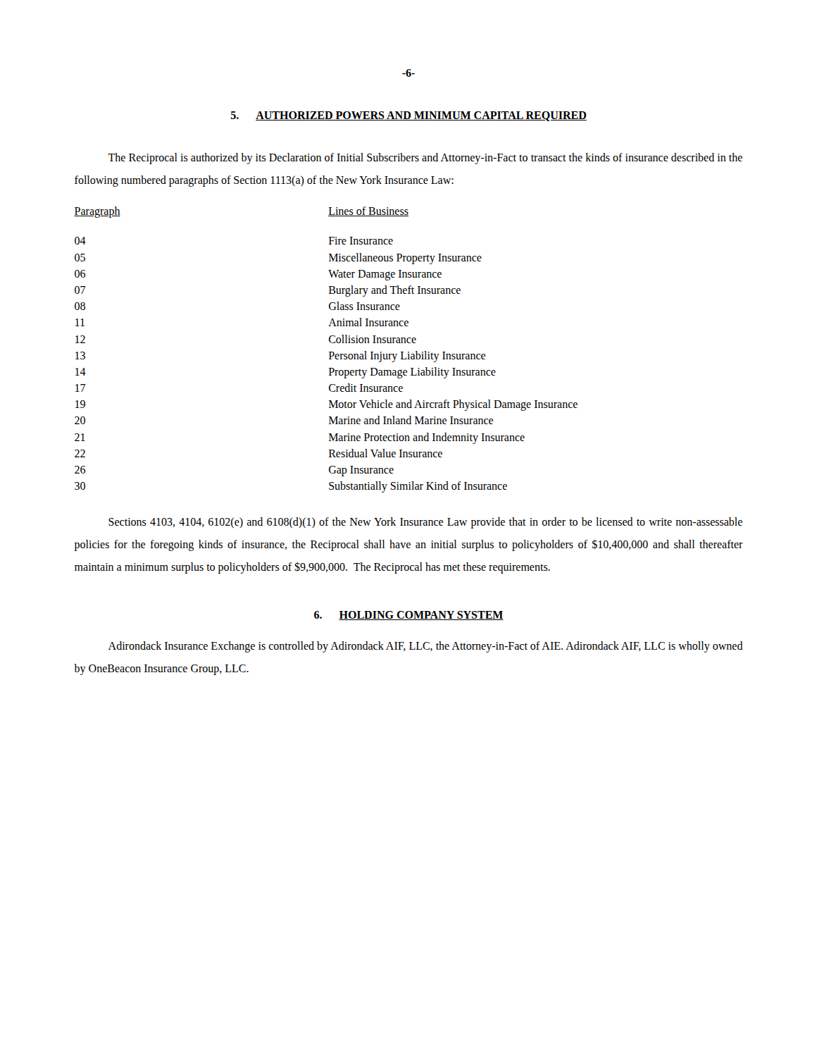-6-
5. AUTHORIZED POWERS AND MINIMUM CAPITAL REQUIRED
The Reciprocal is authorized by its Declaration of Initial Subscribers and Attorney-in-Fact to transact the kinds of insurance described in the following numbered paragraphs of Section 1113(a) of the New York Insurance Law:
| Paragraph | Lines of Business |
| --- | --- |
| 04 | Fire Insurance |
| 05 | Miscellaneous Property Insurance |
| 06 | Water Damage Insurance |
| 07 | Burglary and Theft Insurance |
| 08 | Glass Insurance |
| 11 | Animal Insurance |
| 12 | Collision Insurance |
| 13 | Personal Injury Liability Insurance |
| 14 | Property Damage Liability Insurance |
| 17 | Credit Insurance |
| 19 | Motor Vehicle and Aircraft Physical Damage Insurance |
| 20 | Marine and Inland Marine Insurance |
| 21 | Marine Protection and Indemnity Insurance |
| 22 | Residual Value Insurance |
| 26 | Gap Insurance |
| 30 | Substantially Similar Kind of Insurance |
Sections 4103, 4104, 6102(e) and 6108(d)(1) of the New York Insurance Law provide that in order to be licensed to write non-assessable policies for the foregoing kinds of insurance, the Reciprocal shall have an initial surplus to policyholders of $10,400,000 and shall thereafter maintain a minimum surplus to policyholders of $9,900,000. The Reciprocal has met these requirements.
6. HOLDING COMPANY SYSTEM
Adirondack Insurance Exchange is controlled by Adirondack AIF, LLC, the Attorney-in-Fact of AIE. Adirondack AIF, LLC is wholly owned by OneBeacon Insurance Group, LLC.